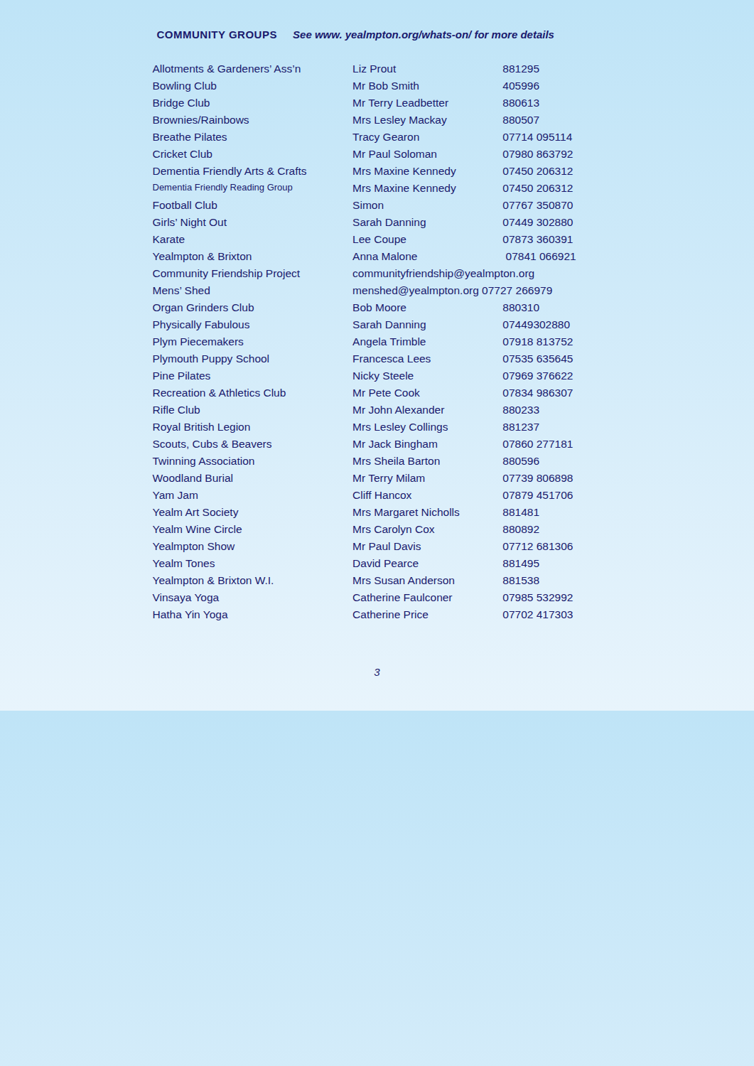COMMUNITY GROUPS See www. yealmpton.org/whats-on/ for more details
| Allotments & Gardeners’ Ass’n | Liz Prout | 881295 |
| Bowling Club | Mr Bob Smith | 405996 |
| Bridge Club | Mr Terry Leadbetter | 880613 |
| Brownies/Rainbows | Mrs Lesley Mackay | 880507 |
| Breathe Pilates | Tracy Gearon | 07714 095114 |
| Cricket Club | Mr Paul Soloman | 07980 863792 |
| Dementia Friendly Arts & Crafts | Mrs Maxine Kennedy | 07450 206312 |
| Dementia Friendly Reading Group | Mrs Maxine Kennedy | 07450 206312 |
| Football Club | Simon | 07767 350870 |
| Girls’ Night Out | Sarah Danning | 07449 302880 |
| Karate | Lee Coupe | 07873 360391 |
| Yealmpton & Brixton | Anna Malone | 07841 066921 |
| Community Friendship Project | communityfriendship@yealmpton.org |
| Mens’ Shed | menshed@yealmpton.org 07727 266979 |
| Organ Grinders Club | Bob Moore | 880310 |
| Physically Fabulous | Sarah Danning | 07449302880 |
| Plym Piecemakers | Angela Trimble | 07918 813752 |
| Plymouth Puppy School | Francesca Lees | 07535 635645 |
| Pine Pilates | Nicky Steele | 07969 376622 |
| Recreation & Athletics Club | Mr Pete Cook | 07834 986307 |
| Rifle Club | Mr John Alexander | 880233 |
| Royal British Legion | Mrs Lesley Collings | 881237 |
| Scouts, Cubs & Beavers | Mr Jack Bingham | 07860 277181 |
| Twinning Association | Mrs Sheila Barton | 880596 |
| Woodland Burial | Mr Terry Milam | 07739 806898 |
| Yam Jam | Cliff Hancox | 07879 451706 |
| Yealm Art Society | Mrs Margaret Nicholls | 881481 |
| Yealm Wine Circle | Mrs Carolyn Cox | 880892 |
| Yealmpton Show | Mr Paul Davis | 07712 681306 |
| Yealm Tones | David Pearce | 881495 |
| Yealmpton & Brixton W.I. | Mrs Susan Anderson | 881538 |
| Vinsaya Yoga | Catherine Faulconer | 07985 532992 |
| Hatha Yin Yoga | Catherine Price | 07702 417303 |
3